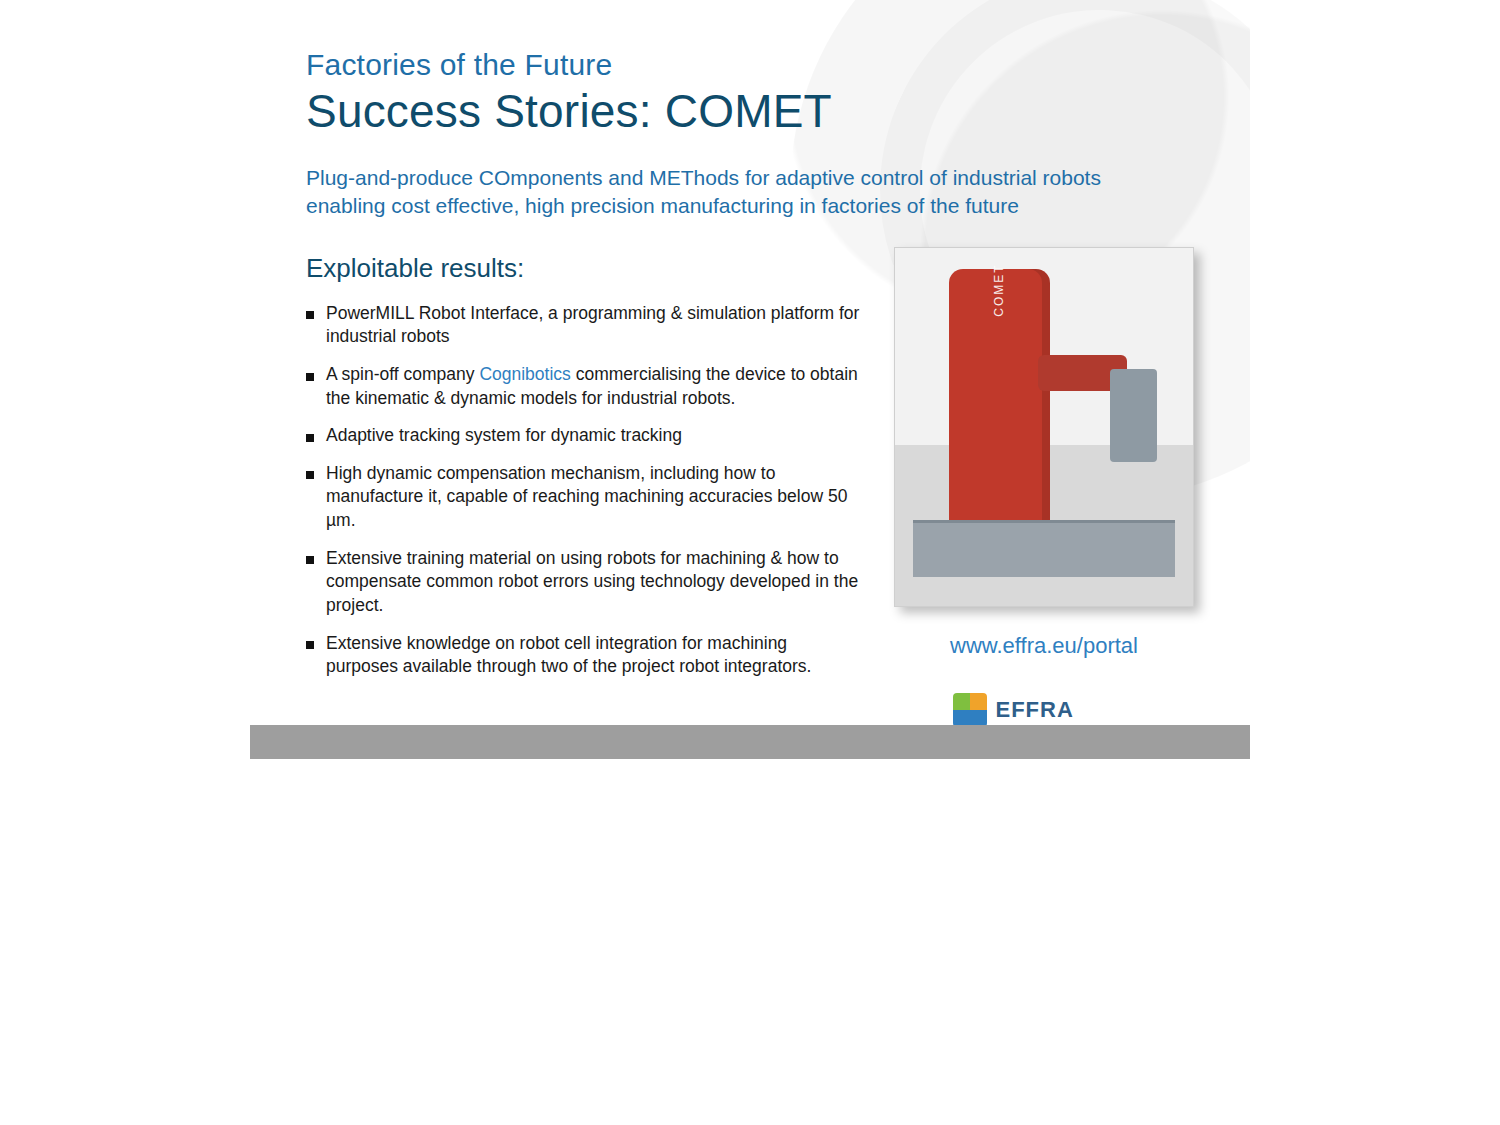Factories of the Future
Success Stories: COMET
Plug-and-produce COmponents and METhods for adaptive control of industrial robots enabling cost effective, high precision manufacturing in factories of the future
Exploitable results:
PowerMILL Robot Interface, a programming & simulation platform for industrial robots
A spin-off company Cognibotics commercialising the device to obtain the kinematic & dynamic models for industrial robots.
Adaptive tracking system for dynamic tracking
High dynamic compensation mechanism, including how to manufacture it, capable of reaching machining accuracies below 50 µm.
Extensive training material on using robots for machining & how to compensate common robot errors using technology developed in the project.
Extensive knowledge on robot cell integration for machining purposes available through two of the project robot integrators.
www.effra.eu/portal
EFFRA EUROPEAN FACTORIES OF THE FUTURE
RESEARCH ASSOCIATION
a MANDFUTURE initiative